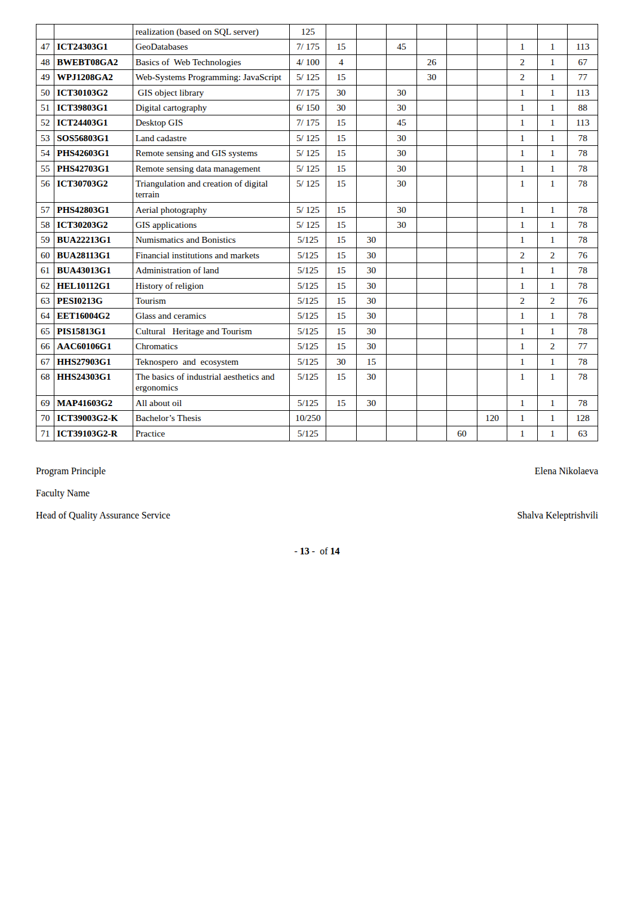| | | realization (based on SQL server) | 125 | | | | | | | | | |
| 47 | ICT24303G1 | GeoDatabases | 7/ 175 | 15 | | 45 | | | | 1 | 1 | 113 |
| 48 | BWEBT08GA2 | Basics of Web Technologies | 4/ 100 | 4 | | | 26 | | | 2 | 1 | 67 |
| 49 | WPJ1208GA2 | Web-Systems Programming: JavaScript | 5/ 125 | 15 | | | 30 | | | 2 | 1 | 77 |
| 50 | ICT30103G2 | GIS object library | 7/ 175 | 30 | | 30 | | | | 1 | 1 | 113 |
| 51 | ICT39803G1 | Digital cartography | 6/ 150 | 30 | | 30 | | | | 1 | 1 | 88 |
| 52 | ICT24403G1 | Desktop GIS | 7/ 175 | 15 | | 45 | | | | 1 | 1 | 113 |
| 53 | SOS56803G1 | Land cadastre | 5/ 125 | 15 | | 30 | | | | 1 | 1 | 78 |
| 54 | PHS42603G1 | Remote sensing and GIS systems | 5/ 125 | 15 | | 30 | | | | 1 | 1 | 78 |
| 55 | PHS42703G1 | Remote sensing data management | 5/ 125 | 15 | | 30 | | | | 1 | 1 | 78 |
| 56 | ICT30703G2 | Triangulation and creation of digital terrain | 5/ 125 | 15 | | 30 | | | | 1 | 1 | 78 |
| 57 | PHS42803G1 | Aerial photography | 5/ 125 | 15 | | 30 | | | | 1 | 1 | 78 |
| 58 | ICT30203G2 | GIS applications | 5/ 125 | 15 | | 30 | | | | 1 | 1 | 78 |
| 59 | BUA22213G1 | Numismatics and Bonistics | 5/125 | 15 | 30 | | | | | 1 | 1 | 78 |
| 60 | BUA28113G1 | Financial institutions and markets | 5/125 | 15 | 30 | | | | | 2 | 2 | 76 |
| 61 | BUA43013G1 | Administration of land | 5/125 | 15 | 30 | | | | | 1 | 1 | 78 |
| 62 | HEL10112G1 | History of religion | 5/125 | 15 | 30 | | | | | 1 | 1 | 78 |
| 63 | PESI0213G | Tourism | 5/125 | 15 | 30 | | | | | 2 | 2 | 76 |
| 64 | EET16004G2 | Glass and ceramics | 5/125 | 15 | 30 | | | | | 1 | 1 | 78 |
| 65 | PIS15813G1 | Cultural Heritage and Tourism | 5/125 | 15 | 30 | | | | | 1 | 1 | 78 |
| 66 | AAC60106G1 | Chromatics | 5/125 | 15 | 30 | | | | | 1 | 2 | 77 |
| 67 | HHS27903G1 | Teknospero and ecosystem | 5/125 | 30 | 15 | | | | | 1 | 1 | 78 |
| 68 | HHS24303G1 | The basics of industrial aesthetics and ergonomics | 5/125 | 15 | 30 | | | | | 1 | 1 | 78 |
| 69 | MAP41603G2 | All about oil | 5/125 | 15 | 30 | | | | | 1 | 1 | 78 |
| 70 | ICT39003G2-K | Bachelor’s Thesis | 10/250 | | | | | | 120 | 1 | 1 | 128 |
| 71 | ICT39103G2-R | Practice | 5/125 | | | | | 60 | | 1 | 1 | 63 |
Program Principle Elena Nikolaeva
Faculty Name
Head of Quality Assurance Service Shalva Keleptrishvili
- 13 - of 14